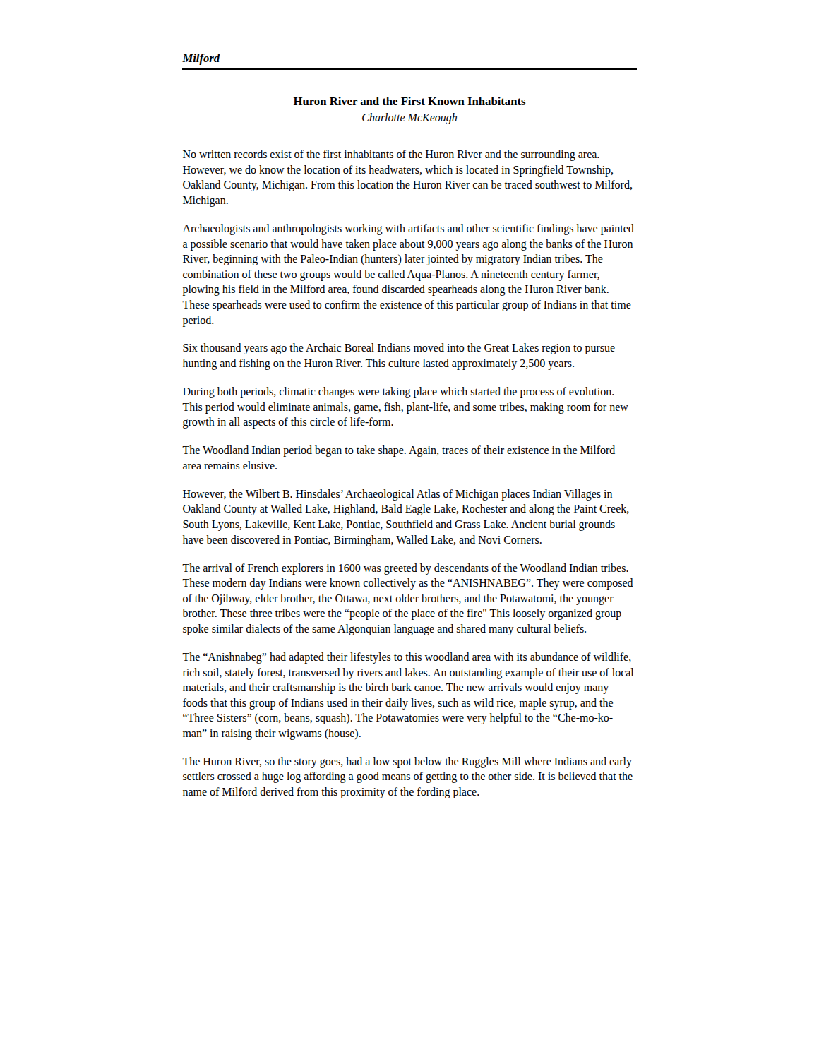Milford
Huron River and the First Known Inhabitants
Charlotte McKeough
No written records exist of the first inhabitants of the Huron River and the surrounding area. However, we do know the location of its headwaters, which is located in Springfield Township, Oakland County, Michigan. From this location the Huron River can be traced southwest to Milford, Michigan.
Archaeologists and anthropologists working with artifacts and other scientific findings have painted a possible scenario that would have taken place about 9,000 years ago along the banks of the Huron River, beginning with the Paleo-Indian (hunters) later jointed by migratory Indian tribes. The combination of these two groups would be called Aqua-Planos. A nineteenth century farmer, plowing his field in the Milford area, found discarded spearheads along the Huron River bank. These spearheads were used to confirm the existence of this particular group of Indians in that time period.
Six thousand years ago the Archaic Boreal Indians moved into the Great Lakes region to pursue hunting and fishing on the Huron River. This culture lasted approximately 2,500 years.
During both periods, climatic changes were taking place which started the process of evolution. This period would eliminate animals, game, fish, plant-life, and some tribes, making room for new growth in all aspects of this circle of life-form.
The Woodland Indian period began to take shape. Again, traces of their existence in the Milford area remains elusive.
However, the Wilbert B. Hinsdales’ Archaeological Atlas of Michigan places Indian Villages in Oakland County at Walled Lake, Highland, Bald Eagle Lake, Rochester and along the Paint Creek, South Lyons, Lakeville, Kent Lake, Pontiac, Southfield and Grass Lake. Ancient burial grounds have been discovered in Pontiac, Birmingham, Walled Lake, and Novi Corners.
The arrival of French explorers in 1600 was greeted by descendants of the Woodland Indian tribes. These modern day Indians were known collectively as the “ANISHNABEG”. They were composed of the Ojibway, elder brother, the Ottawa, next older brothers, and the Potawatomi, the younger brother. These three tribes were the “people of the place of the fire" This loosely organized group spoke similar dialects of the same Algonquian language and shared many cultural beliefs.
The “Anishnabeg” had adapted their lifestyles to this woodland area with its abundance of wildlife, rich soil, stately forest, transversed by rivers and lakes. An outstanding example of their use of local materials, and their craftsmanship is the birch bark canoe. The new arrivals would enjoy many foods that this group of Indians used in their daily lives, such as wild rice, maple syrup, and the “Three Sisters” (corn, beans, squash). The Potawatomies were very helpful to the “Che-mo-ko-man” in raising their wigwams (house).
The Huron River, so the story goes, had a low spot below the Ruggles Mill where Indians and early settlers crossed a huge log affording a good means of getting to the other side. It is believed that the name of Milford derived from this proximity of the fording place.